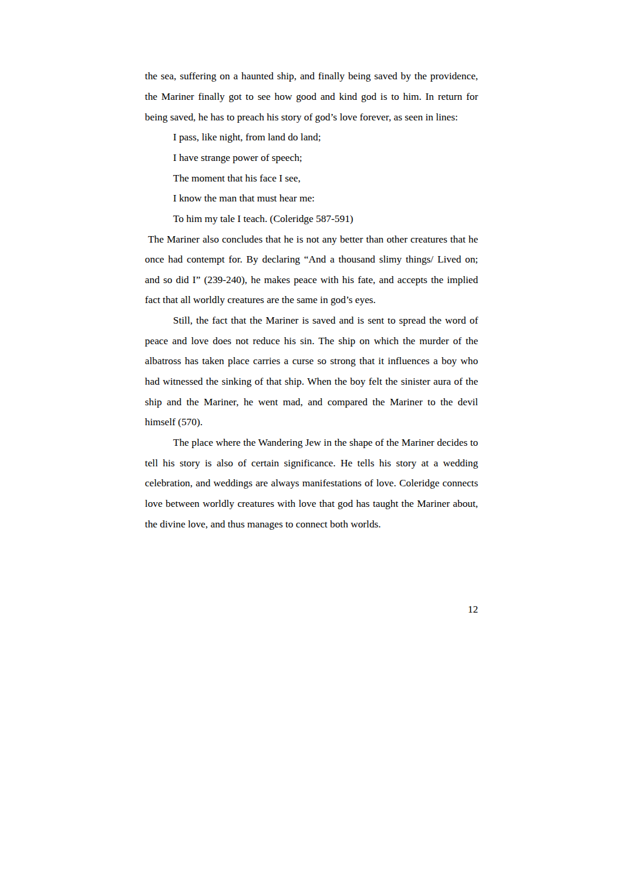the sea, suffering on a haunted ship, and finally being saved by the providence, the Mariner finally got to see how good and kind god is to him. In return for being saved, he has to preach his story of god’s love forever, as seen in lines:
I pass, like night, from land do land;
I have strange power of speech;
The moment that his face I see,
I know the man that must hear me:
To him my tale I teach. (Coleridge 587-591)
The Mariner also concludes that he is not any better than other creatures that he once had contempt for. By declaring “And a thousand slimy things/ Lived on; and so did I” (239-240), he makes peace with his fate, and accepts the implied fact that all worldly creatures are the same in god’s eyes.
Still, the fact that the Mariner is saved and is sent to spread the word of peace and love does not reduce his sin. The ship on which the murder of the albatross has taken place carries a curse so strong that it influences a boy who had witnessed the sinking of that ship. When the boy felt the sinister aura of the ship and the Mariner, he went mad, and compared the Mariner to the devil himself (570).
The place where the Wandering Jew in the shape of the Mariner decides to tell his story is also of certain significance. He tells his story at a wedding celebration, and weddings are always manifestations of love. Coleridge connects love between worldly creatures with love that god has taught the Mariner about, the divine love, and thus manages to connect both worlds.
12